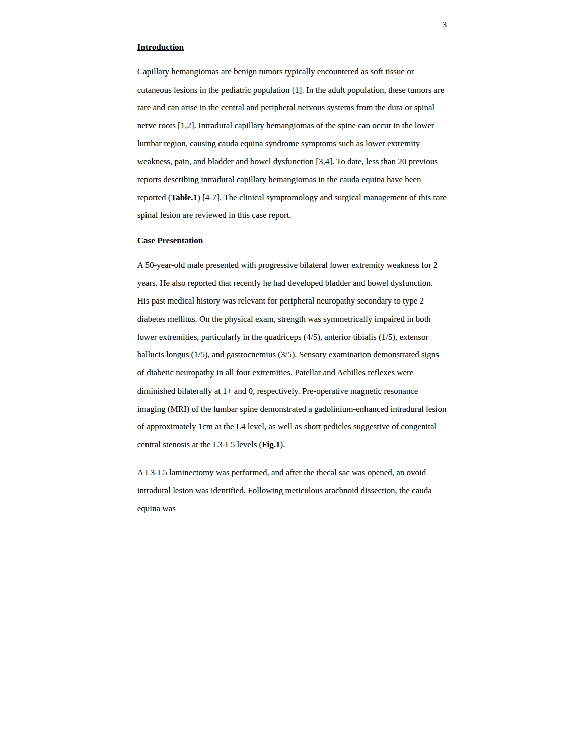3
Introduction
Capillary hemangiomas are benign tumors typically encountered as soft tissue or cutaneous lesions in the pediatric population [1]. In the adult population, these tumors are rare and can arise in the central and peripheral nervous systems from the dura or spinal nerve roots [1,2]. Intradural capillary hemangiomas of the spine can occur in the lower lumbar region, causing cauda equina syndrome symptoms such as lower extremity weakness, pain, and bladder and bowel dysfunction [3,4]. To date, less than 20 previous reports describing intradural capillary hemangiomas in the cauda equina have been reported (Table.1) [4-7]. The clinical symptomology and surgical management of this rare spinal lesion are reviewed in this case report.
Case Presentation
A 50-year-old male presented with progressive bilateral lower extremity weakness for 2 years. He also reported that recently he had developed bladder and bowel dysfunction. His past medical history was relevant for peripheral neuropathy secondary to type 2 diabetes mellitus. On the physical exam, strength was symmetrically impaired in both lower extremities, particularly in the quadriceps (4/5), anterior tibialis (1/5), extensor hallucis longus (1/5), and gastrocnemius (3/5). Sensory examination demonstrated signs of diabetic neuropathy in all four extremities. Patellar and Achilles reflexes were diminished bilaterally at 1+ and 0, respectively. Pre-operative magnetic resonance imaging (MRI) of the lumbar spine demonstrated a gadolinium-enhanced intradural lesion of approximately 1cm at the L4 level, as well as short pedicles suggestive of congenital central stenosis at the L3-L5 levels (Fig.1).
A L3-L5 laminectomy was performed, and after the thecal sac was opened, an ovoid intradural lesion was identified. Following meticulous arachnoid dissection, the cauda equina was